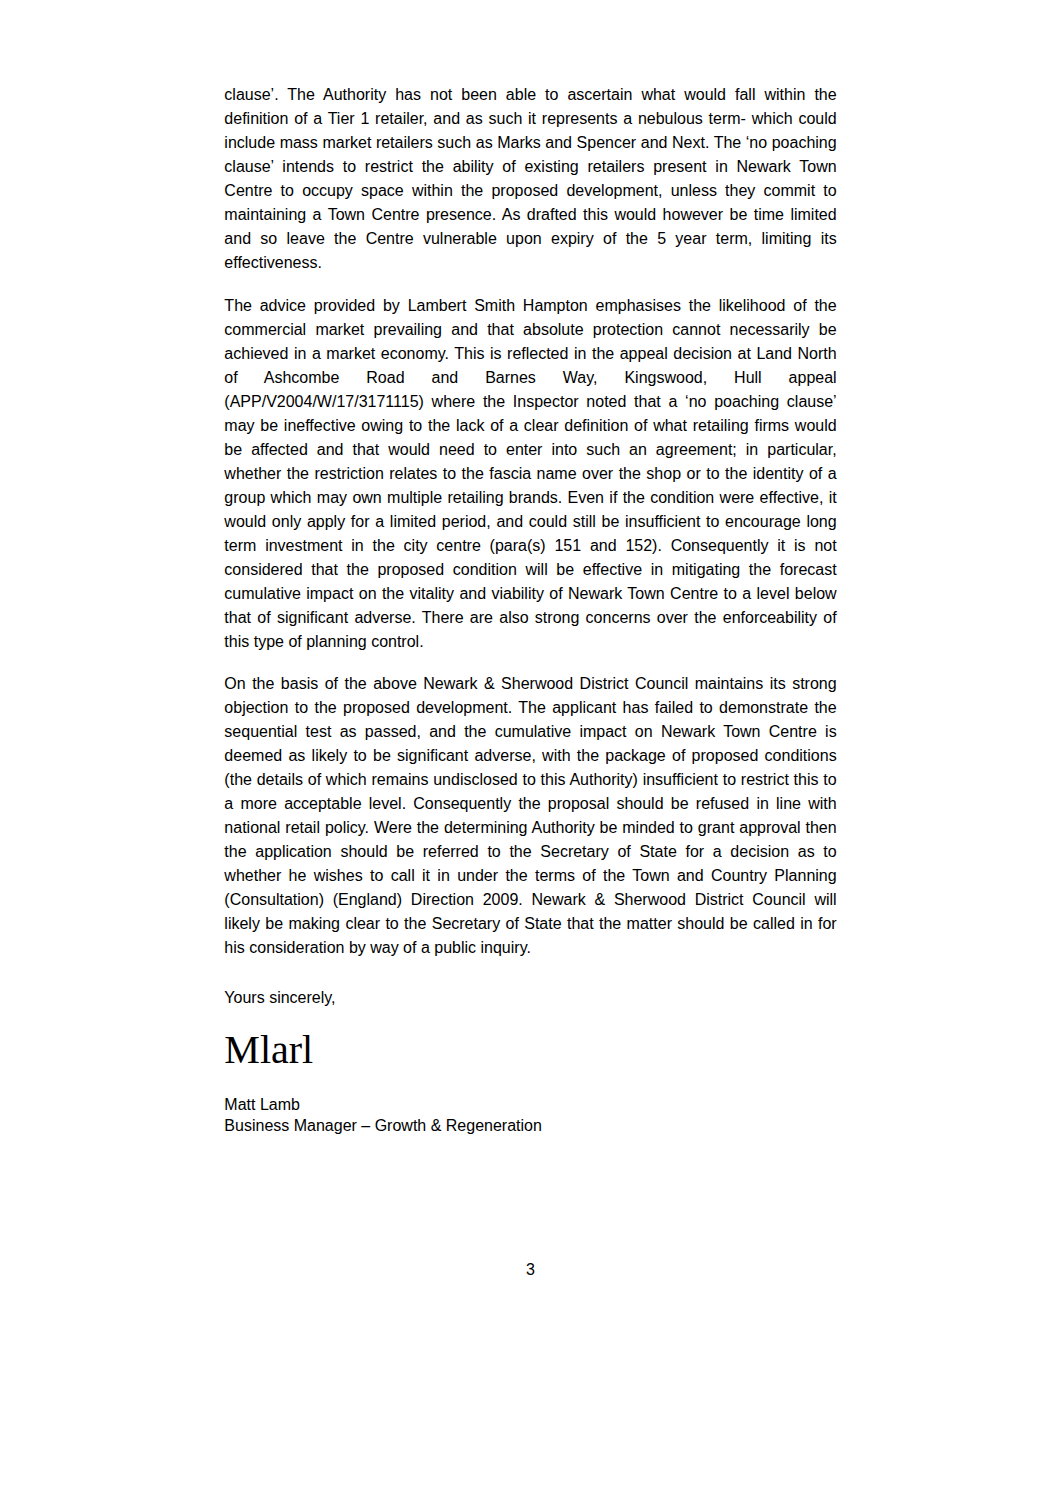clause’. The Authority has not been able to ascertain what would fall within the definition of a Tier 1 retailer, and as such it represents a nebulous term- which could include mass market retailers such as Marks and Spencer and Next. The ‘no poaching clause’ intends to restrict the ability of existing retailers present in Newark Town Centre to occupy space within the proposed development, unless they commit to maintaining a Town Centre presence. As drafted this would however be time limited and so leave the Centre vulnerable upon expiry of the 5 year term, limiting its effectiveness.
The advice provided by Lambert Smith Hampton emphasises the likelihood of the commercial market prevailing and that absolute protection cannot necessarily be achieved in a market economy. This is reflected in the appeal decision at Land North of Ashcombe Road and Barnes Way, Kingswood, Hull appeal (APP/V2004/W/17/3171115) where the Inspector noted that a ‘no poaching clause’ may be ineffective owing to the lack of a clear definition of what retailing firms would be affected and that would need to enter into such an agreement; in particular, whether the restriction relates to the fascia name over the shop or to the identity of a group which may own multiple retailing brands. Even if the condition were effective, it would only apply for a limited period, and could still be insufficient to encourage long term investment in the city centre (para(s) 151 and 152). Consequently it is not considered that the proposed condition will be effective in mitigating the forecast cumulative impact on the vitality and viability of Newark Town Centre to a level below that of significant adverse. There are also strong concerns over the enforceability of this type of planning control.
On the basis of the above Newark & Sherwood District Council maintains its strong objection to the proposed development. The applicant has failed to demonstrate the sequential test as passed, and the cumulative impact on Newark Town Centre is deemed as likely to be significant adverse, with the package of proposed conditions (the details of which remains undisclosed to this Authority) insufficient to restrict this to a more acceptable level. Consequently the proposal should be refused in line with national retail policy. Were the determining Authority be minded to grant approval then the application should be referred to the Secretary of State for a decision as to whether he wishes to call it in under the terms of the Town and Country Planning (Consultation) (England) Direction 2009. Newark & Sherwood District Council will likely be making clear to the Secretary of State that the matter should be called in for his consideration by way of a public inquiry.
Yours sincerely,
Mlarl
Matt Lamb
Business Manager – Growth & Regeneration
3